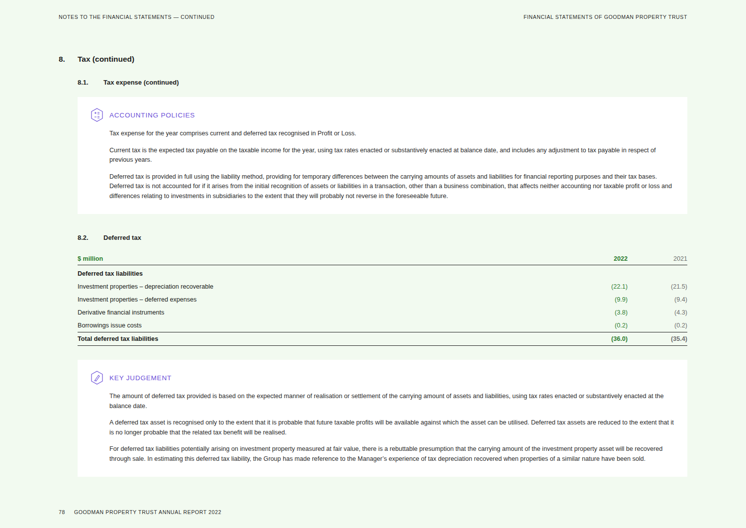NOTES TO THE FINANCIAL STATEMENTS — CONTINUED
FINANCIAL STATEMENTS OF GOODMAN PROPERTY TRUST
8. Tax (continued)
8.1. Tax expense (continued)
Accounting policies
Tax expense for the year comprises current and deferred tax recognised in Profit or Loss.
Current tax is the expected tax payable on the taxable income for the year, using tax rates enacted or substantively enacted at balance date, and includes any adjustment to tax payable in respect of previous years.
Deferred tax is provided in full using the liability method, providing for temporary differences between the carrying amounts of assets and liabilities for financial reporting purposes and their tax bases. Deferred tax is not accounted for if it arises from the initial recognition of assets or liabilities in a transaction, other than a business combination, that affects neither accounting nor taxable profit or loss and differences relating to investments in subsidiaries to the extent that they will probably not reverse in the foreseeable future.
8.2. Deferred tax
| $ million | 2022 | 2021 |
| --- | --- | --- |
| Deferred tax liabilities | | |
| Investment properties – depreciation recoverable | (22.1) | (21.5) |
| Investment properties – deferred expenses | (9.9) | (9.4) |
| Derivative financial instruments | (3.8) | (4.3) |
| Borrowings issue costs | (0.2) | (0.2) |
| Total deferred tax liabilities | (36.0) | (35.4) |
Key judgement
The amount of deferred tax provided is based on the expected manner of realisation or settlement of the carrying amount of assets and liabilities, using tax rates enacted or substantively enacted at the balance date.
A deferred tax asset is recognised only to the extent that it is probable that future taxable profits will be available against which the asset can be utilised. Deferred tax assets are reduced to the extent that it is no longer probable that the related tax benefit will be realised.
For deferred tax liabilities potentially arising on investment property measured at fair value, there is a rebuttable presumption that the carrying amount of the investment property asset will be recovered through sale. In estimating this deferred tax liability, the Group has made reference to the Manager’s experience of tax depreciation recovered when properties of a similar nature have been sold.
78 GOODMAN PROPERTY TRUST ANNUAL REPORT 2022